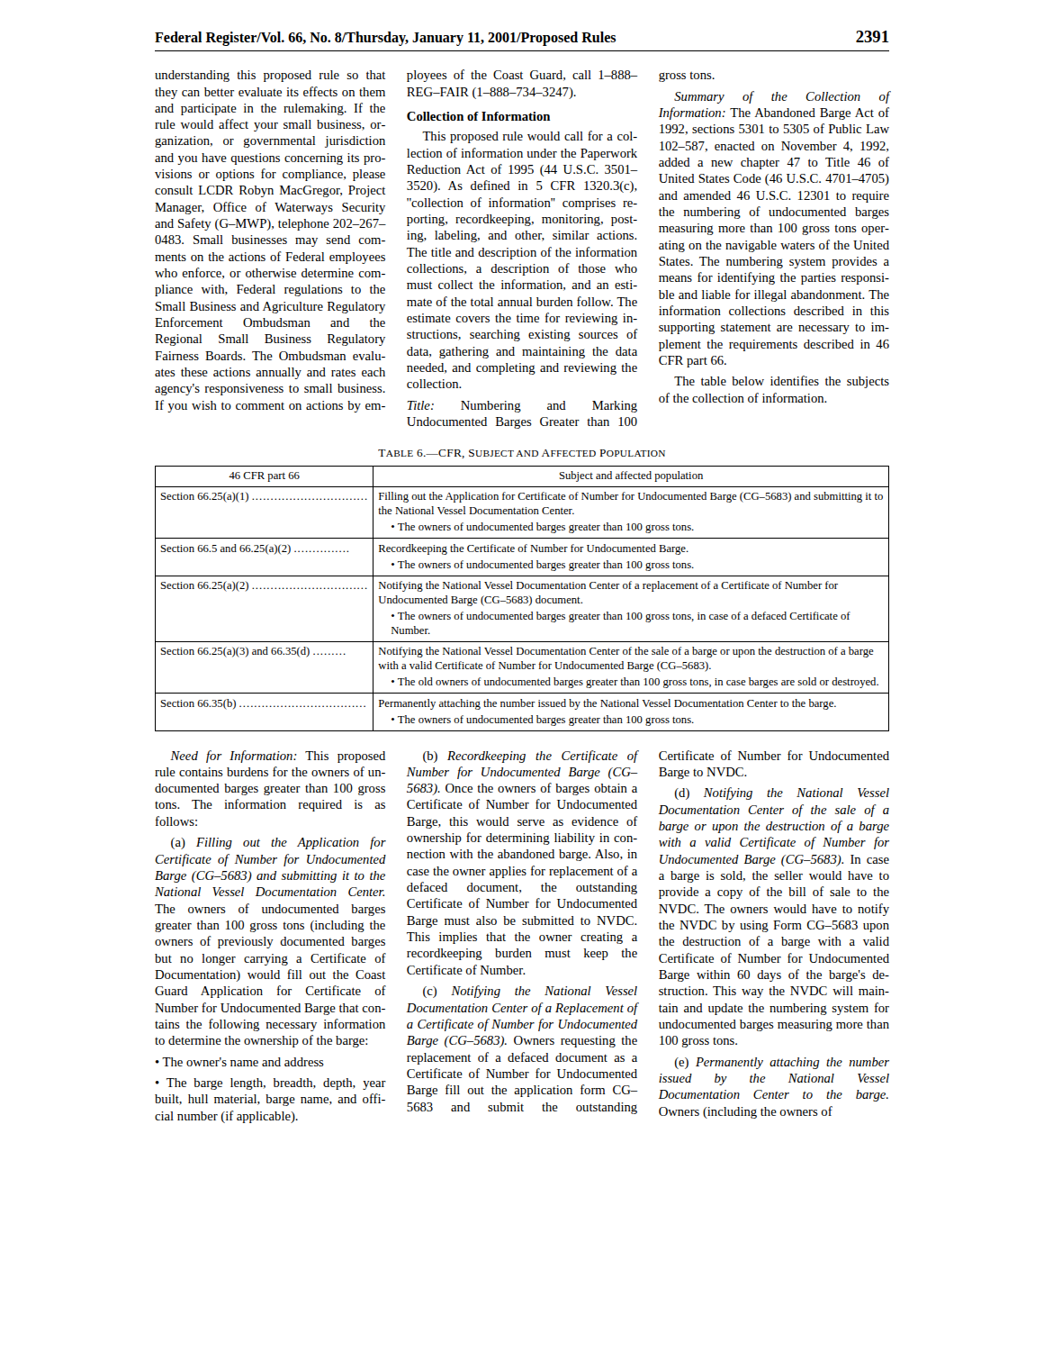Federal Register/Vol. 66, No. 8/Thursday, January 11, 2001/Proposed Rules
2391
understanding this proposed rule so that they can better evaluate its effects on them and participate in the rulemaking. If the rule would affect your small business, organization, or governmental jurisdiction and you have questions concerning its provisions or options for compliance, please consult LCDR Robyn MacGregor, Project Manager, Office of Waterways Security and Safety (G–MWP), telephone 202–267–0483. Small businesses may send comments on the actions of Federal employees who enforce, or otherwise determine compliance with, Federal regulations to the Small Business and Agriculture Regulatory Enforcement Ombudsman and the Regional Small Business Regulatory Fairness Boards. The Ombudsman evaluates these actions annually and rates each agency's responsiveness to small business. If you wish to comment on actions by employees of the Coast Guard, call 1–888–REG–FAIR (1–888–734–3247).
Collection of Information
This proposed rule would call for a collection of information under the Paperwork Reduction Act of 1995 (44 U.S.C. 3501–3520). As defined in 5 CFR 1320.3(c), ''collection of information'' comprises reporting, recordkeeping, monitoring, posting, labeling, and other, similar actions. The title and description of the information collections, a description of those who must collect the information, and an estimate of the total annual burden follow. The estimate covers the time for reviewing instructions, searching existing sources of data, gathering and maintaining the data needed, and completing and reviewing the collection.
Title: Numbering and Marking Undocumented Barges Greater than 100 gross tons.
Summary of the Collection of Information: The Abandoned Barge Act of 1992, sections 5301 to 5305 of Public Law 102–587, enacted on November 4, 1992, added a new chapter 47 to Title 46 of United States Code (46 U.S.C. 4701–4705) and amended 46 U.S.C. 12301 to require the numbering of undocumented barges measuring more than 100 gross tons operating on the navigable waters of the United States. The numbering system provides a means for identifying the parties responsible and liable for illegal abandonment. The information collections described in this supporting statement are necessary to implement the requirements described in 46 CFR part 66.
The table below identifies the subjects of the collection of information.
T ABLE 6.—CFR, S UBJECT AND A FFECTED P OPULATION
| 46 CFR part 66 | Subject and affected population |
| --- | --- |
| Section 66.25(a)(1) ............................... | Filling out the Application for Certificate of Number for Undocumented Barge (CG–5683) and submitting it to the National Vessel Documentation Center. The owners of undocumented barges greater than 100 gross tons. |
| Section 66.5 and 66.25(a)(2) ............... | Recordkeeping the Certificate of Number for Undocumented Barge. The owners of undocumented barges greater than 100 gross tons. |
| Section 66.25(a)(2) ............................... | Notifying the National Vessel Documentation Center of a replacement of a Certificate of Number for Undocumented Barge (CG–5683) document. The owners of undocumented barges greater than 100 gross tons, in case of a defaced Certificate of Number. |
| Section 66.25(a)(3) and 66.35(d) ......... | Notifying the National Vessel Documentation Center of the sale of a barge or upon the destruction of a barge with a valid Certificate of Number for Undocumented Barge (CG–5683). The old owners of undocumented barges greater than 100 gross tons, in case barges are sold or destroyed. |
| Section 66.35(b) .................................. | Permanently attaching the number issued by the National Vessel Documentation Center to the barge. The owners of undocumented barges greater than 100 gross tons. |
Need for Information: This proposed rule contains burdens for the owners of undocumented barges greater than 100 gross tons. The information required is as follows:
(a) Filling out the Application for Certificate of Number for Undocumented Barge (CG–5683) and submitting it to the National Vessel Documentation Center. The owners of undocumented barges greater than 100 gross tons (including the owners of previously documented barges but no longer carrying a Certificate of Documentation) would fill out the Coast Guard Application for Certificate of Number for Undocumented Barge that contains the following necessary information to determine the ownership of the barge:
• The owner's name and address
• The barge length, breadth, depth, year built, hull material, barge name, and official number (if applicable).
(b) Recordkeeping the Certificate of Number for Undocumented Barge (CG–5683). Once the owners of barges obtain a Certificate of Number for Undocumented Barge, this would serve as evidence of ownership for determining liability in connection with the abandoned barge. Also, in case the owner applies for replacement of a defaced document, the outstanding Certificate of Number for Undocumented Barge must also be submitted to NVDC. This implies that the owner creating a recordkeeping burden must keep the Certificate of Number.
(c) Notifying the National Vessel Documentation Center of a Replacement of a Certificate of Number for Undocumented Barge (CG–5683). Owners requesting the replacement of a defaced document as a Certificate of Number for Undocumented Barge fill out the application form CG–5683 and submit the outstanding Certificate of Number for Undocumented Barge to NVDC.
(d) Notifying the National Vessel Documentation Center of the sale of a barge or upon the destruction of a barge with a valid Certificate of Number for Undocumented Barge (CG–5683). In case a barge is sold, the seller would have to provide a copy of the bill of sale to the NVDC. The owners would have to notify the NVDC by using Form CG–5683 upon the destruction of a barge with a valid Certificate of Number for Undocumented Barge within 60 days of the barge's destruction. This way the NVDC will maintain and update the numbering system for undocumented barges measuring more than 100 gross tons.
(e) Permanently attaching the number issued by the National Vessel Documentation Center to the barge. Owners (including the owners of